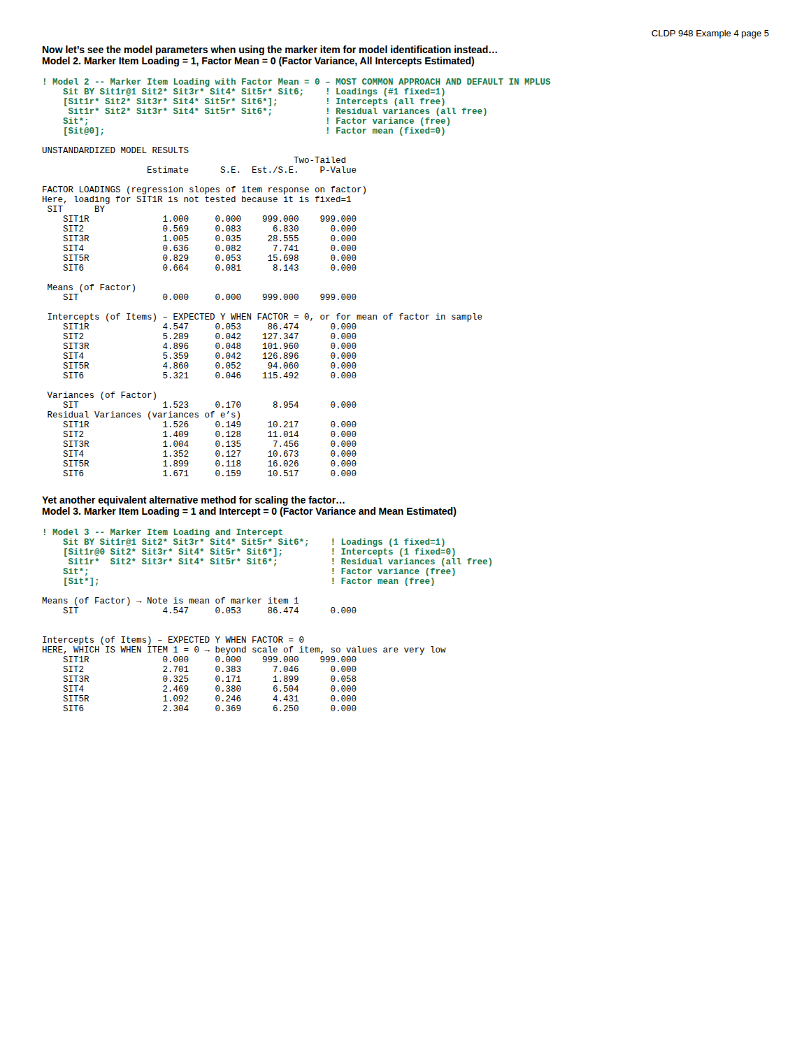CLDP 948 Example 4 page 5
Now let’s see the model parameters when using the marker item for model identification instead…
Model 2. Marker Item Loading = 1, Factor Mean = 0 (Factor Variance, All Intercepts Estimated)
! Model 2 -- Marker Item Loading with Factor Mean = 0 – MOST COMMON APPROACH AND DEFAULT IN MPLUS
    Sit BY Sit1r@1 Sit2* Sit3r* Sit4* Sit5r* Sit6;    ! Loadings (#1 fixed=1)
    [Sit1r* Sit2* Sit3r* Sit4* Sit5r* Sit6*];         ! Intercepts (all free)
     Sit1r* Sit2* Sit3r* Sit4* Sit5r* Sit6*;          ! Residual variances (all free)
    Sit*;                                             ! Factor variance (free)
    [Sit@0];                                          ! Factor mean (fixed=0)
UNSTANDARDIZED MODEL RESULTS
                                                Two-Tailed
                    Estimate      S.E.  Est./S.E.    P-Value

FACTOR LOADINGS (regression slopes of item response on factor)
Here, loading for SIT1R is not tested because it is fixed=1
 SIT      BY
    SIT1R              1.000     0.000    999.000    999.000
    SIT2               0.569     0.083      6.830      0.000
    SIT3R              1.005     0.035     28.555      0.000
    SIT4               0.636     0.082      7.741      0.000
    SIT5R              0.829     0.053     15.698      0.000
    SIT6               0.664     0.081      8.143      0.000

 Means (of Factor)
    SIT                0.000     0.000    999.000    999.000

 Intercepts (of Items) – EXPECTED Y WHEN FACTOR = 0, or for mean of factor in sample
    SIT1R              4.547     0.053     86.474      0.000
    SIT2               5.289     0.042    127.347      0.000
    SIT3R              4.896     0.048    101.960      0.000
    SIT4               5.359     0.042    126.896      0.000
    SIT5R              4.860     0.052     94.060      0.000
    SIT6               5.321     0.046    115.492      0.000

 Variances (of Factor)
    SIT                1.523     0.170      8.954      0.000
 Residual Variances (variances of e’s)
    SIT1R              1.526     0.149     10.217      0.000
    SIT2               1.409     0.128     11.014      0.000
    SIT3R              1.004     0.135      7.456      0.000
    SIT4               1.352     0.127     10.673      0.000
    SIT5R              1.899     0.118     16.026      0.000
    SIT6               1.671     0.159     10.517      0.000
Yet another equivalent alternative method for scaling the factor…
Model 3. Marker Item Loading = 1 and Intercept = 0 (Factor Variance and Mean Estimated)
! Model 3 -- Marker Item Loading and Intercept
    Sit BY Sit1r@1 Sit2* Sit3r* Sit4* Sit5r* Sit6*;    ! Loadings (1 fixed=1)
    [Sit1r@0 Sit2* Sit3r* Sit4* Sit5r* Sit6*];         ! Intercepts (1 fixed=0)
     Sit1r*  Sit2* Sit3r* Sit4* Sit5r* Sit6*;          ! Residual variances (all free)
    Sit*;                                              ! Factor variance (free)
    [Sit*];                                            ! Factor mean (free)
Means (of Factor) → Note is mean of marker item 1
    SIT                4.547     0.053     86.474      0.000


Intercepts (of Items) – EXPECTED Y WHEN FACTOR = 0
HERE, WHICH IS WHEN ITEM 1 = 0 → beyond scale of item, so values are very low
    SIT1R              0.000     0.000    999.000    999.000
    SIT2               2.701     0.383      7.046      0.000
    SIT3R              0.325     0.171      1.899      0.058
    SIT4               2.469     0.380      6.504      0.000
    SIT5R              1.092     0.246      4.431      0.000
    SIT6               2.304     0.369      6.250      0.000